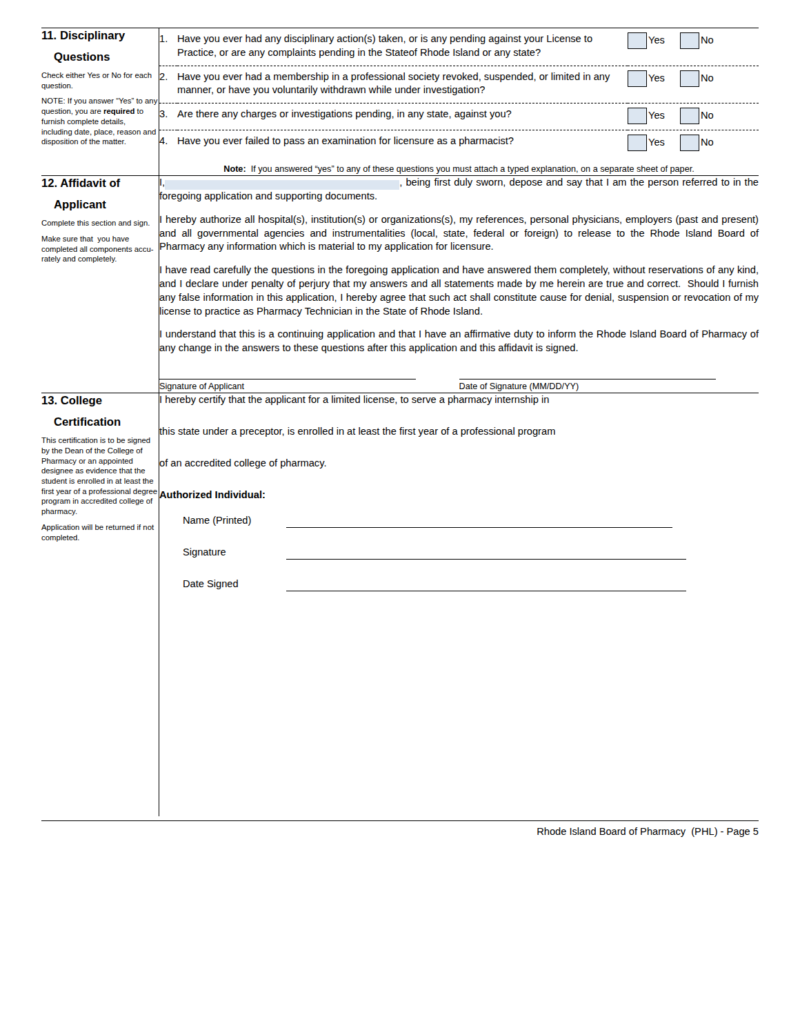| 11. Disciplinary Questions Check either Yes or No for each question. NOTE: If you answer “Yes” to any question, you are required to furnish complete details, including date, place, reason and disposition of the matter. | / 1. / Have you ever had any disciplinary action(s) taken, or is any pending against your License to Practice, or are any complaints pending in the Stateof Rhode Island or any state? / Yes No / / 2. / Have you ever had a membership in a professional society revoked, sus­pended, or limited in any manner, or have you voluntarily withdrawn while under investigation? / Yes No / / 3. / Are there any charges or investigations pending, in any state, against you? / Yes No / / 4. / Have you ever failed to pass an examination for licensure as a pharmacist? / Yes No / Note: If you answered “yes” to any of these questions you must attach a typed explanation, on a separate sheet of paper. |
| 12. Affidavit of Applicant Complete this section and sign. Make sure that you have completed all components accu­rately and completely. | I, , being first duly sworn, depose and say that I am the person referred to in the foregoing application and supporting documents. I hereby authorize all hospital(s), institution(s) or organizations(s), my references, personal physicians, employ­ers (past and present) and all governmental agencies and instrumentalities (local, state, federal or foreign) to release to the Rhode Island Board of Pharmacy any information which is material to my application for licensure. I have read carefully the questions in the foregoing application and have answered them completely, without reservations of any kind, and I declare under penalty of perjury that my answers and all statements made by me herein are true and correct. Should I furnish any false information in this application, I hereby agree that such act shall constitute cause for denial, suspension or revocation of my license to practice as Pharmacy Technician in the State of Rhode Island. I understand that this is a continuing application and that I have an affirmative duty to inform the Rhode Island Board of Pharmacy of any change in the answers to these questions after this application and this affidavit is signed. Signature of Applicant Date of Signature (MM/DD/YY) |
| 13. College Certification This certification is to be signed by the Dean of the College of Phar­macy or an appointed designee as evidence that the student is enrolled in at least the first year of a profes­sional degree program in accredited college of pharmacy. Application will be returned if not com­pleted. | I hereby certify that the applicant for a limited license, to serve a pharmacy internship in this state under a preceptor, is enrolled in at least the first year of a professional program of an accredited college of pharmacy. Authorized Individual: Name (Printed) Signature Date Signed |
Rhode Island Board of Pharmacy (PHL) - Page 5